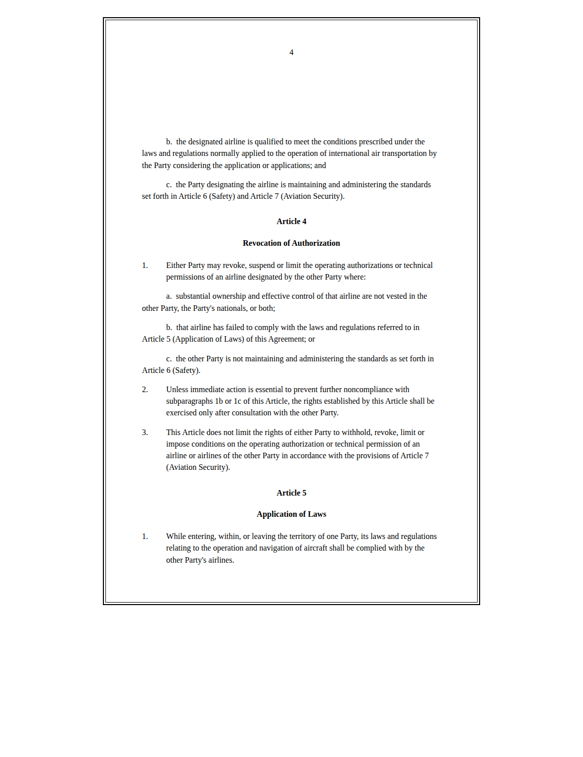4
b. the designated airline is qualified to meet the conditions prescribed under the laws and regulations normally applied to the operation of international air transportation by the Party considering the application or applications; and
c. the Party designating the airline is maintaining and administering the standards set forth in Article 6 (Safety) and Article 7 (Aviation Security).
Article 4
Revocation of Authorization
1.
Either Party may revoke, suspend or limit the operating authorizations or technical permissions of an airline designated by the other Party where:
a. substantial ownership and effective control of that airline are not vested in the other Party, the Party's nationals, or both;
b. that airline has failed to comply with the laws and regulations referred to in Article 5 (Application of Laws) of this Agreement; or
c. the other Party is not maintaining and administering the standards as set forth in Article 6 (Safety).
2.
Unless immediate action is essential to prevent further noncompliance with subparagraphs 1b or 1c of this Article, the rights established by this Article shall be exercised only after consultation with the other Party.
3.
This Article does not limit the rights of either Party to withhold, revoke, limit or impose conditions on the operating authorization or technical permission of an airline or airlines of the other Party in accordance with the provisions of Article 7 (Aviation Security).
Article 5
Application of Laws
1.
While entering, within, or leaving the territory of one Party, its laws and regulations relating to the operation and navigation of aircraft shall be complied with by the other Party's airlines.